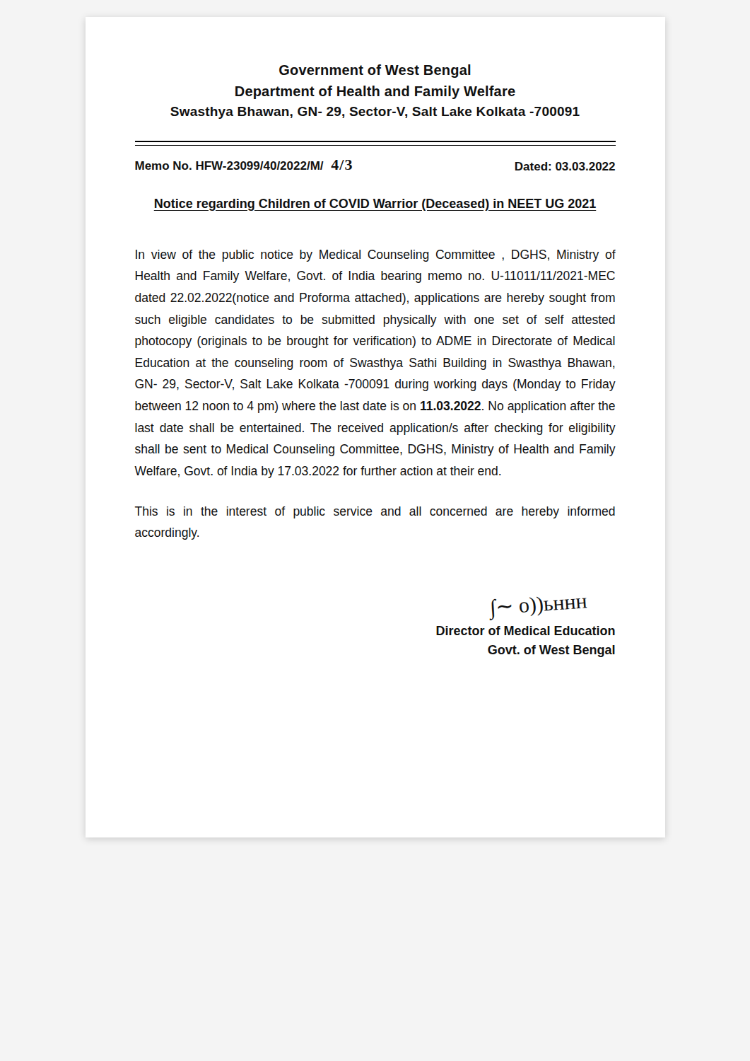Government of West Bengal
Department of Health and Family Welfare
Swasthya Bhawan, GN- 29, Sector-V, Salt Lake Kolkata -700091
Memo No. HFW-23099/40/2022/M/ 4/3
Dated: 03.03.2022
Notice regarding Children of COVID Warrior (Deceased) in NEET UG 2021
In view of the public notice by Medical Counseling Committee , DGHS, Ministry of Health and Family Welfare, Govt. of India bearing memo no. U-11011/11/2021-MEC dated 22.02.2022(notice and Proforma attached), applications are hereby sought from such eligible candidates to be submitted physically with one set of self attested photocopy (originals to be brought for verification) to ADME in Directorate of Medical Education at the counseling room of Swasthya Sathi Building in Swasthya Bhawan, GN- 29, Sector-V, Salt Lake Kolkata -700091 during working days (Monday to Friday between 12 noon to 4 pm) where the last date is on 11.03.2022. No application after the last date shall be entertained. The received application/s after checking for eligibility shall be sent to Medical Counseling Committee, DGHS, Ministry of Health and Family Welfare, Govt. of India by 17.03.2022 for further action at their end.
This is in the interest of public service and all concerned are hereby informed accordingly.
∫∼ о))ьннн
Director of Medical Education
Govt. of West Bengal